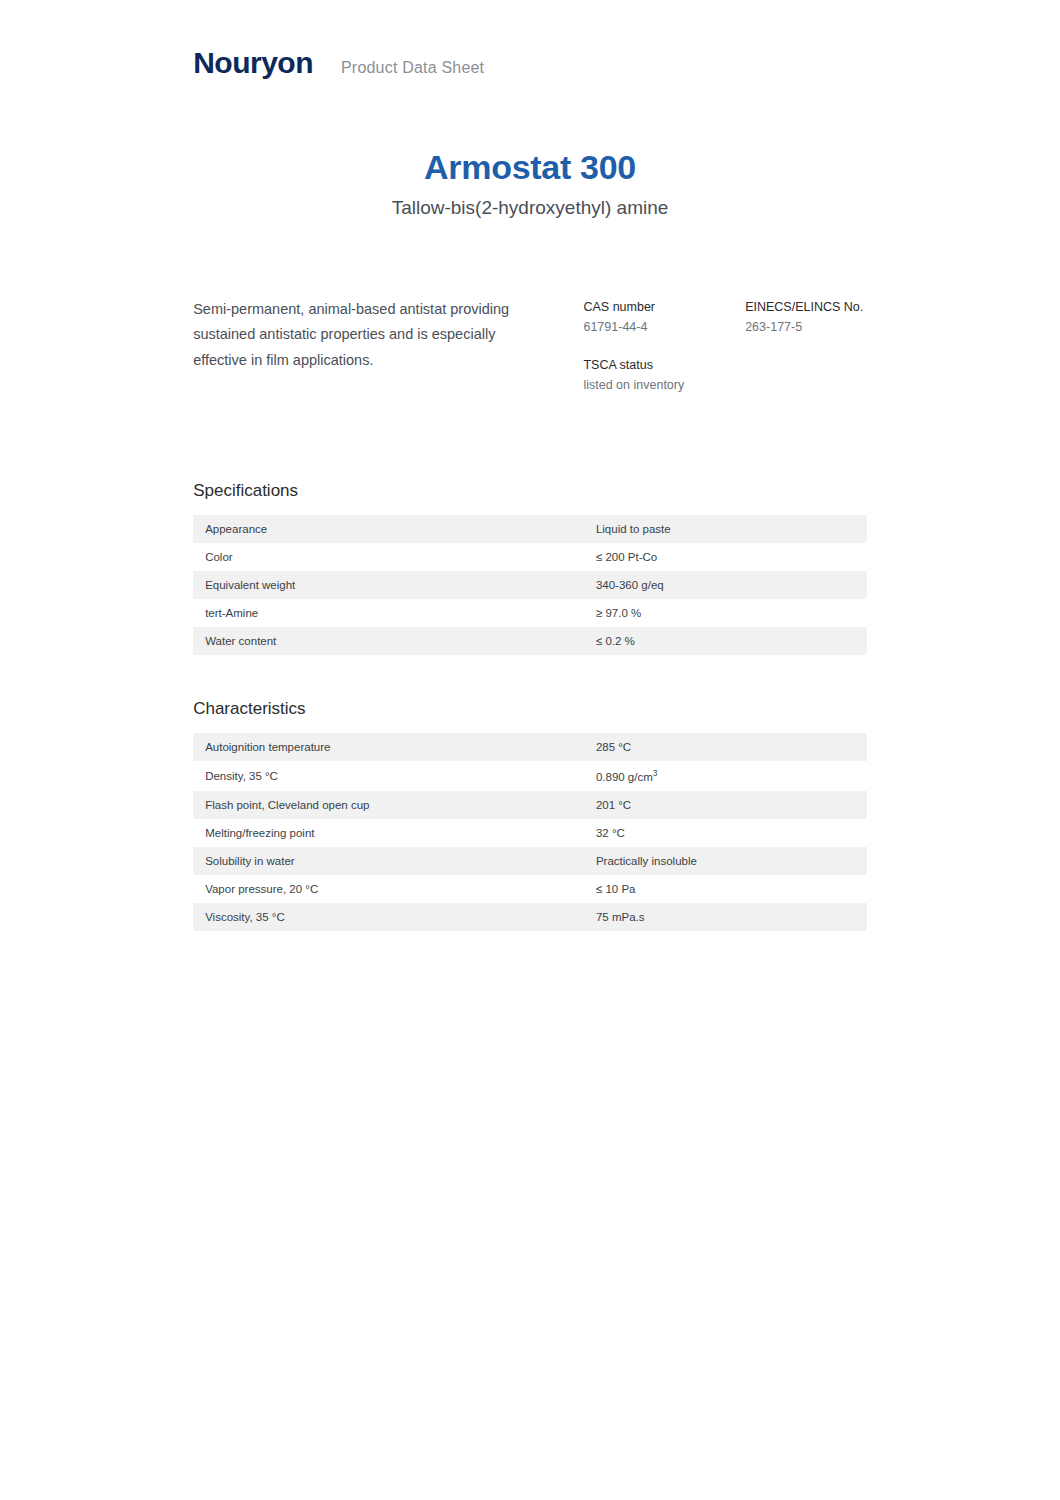Nouryon
Product Data Sheet
Armostat 300
Tallow-bis(2-hydroxyethyl) amine
Semi-permanent, animal-based antistat providing sustained antistatic properties and is especially effective in film applications.
CAS number
61791-44-4
TSCA status
listed on inventory
EINECS/ELINCS No.
263-177-5
Specifications
| Appearance | Liquid to paste |
| Color | ≤ 200 Pt-Co |
| Equivalent weight | 340-360 g/eq |
| tert-Amine | ≥ 97.0 % |
| Water content | ≤ 0.2 % |
Characteristics
| Autoignition temperature | 285 °C |
| Density, 35 °C | 0.890 g/cm 3 |
| Flash point, Cleveland open cup | 201 °C |
| Melting/freezing point | 32 °C |
| Solubility in water | Practically insoluble |
| Vapor pressure, 20 °C | ≤ 10 Pa |
| Viscosity, 35 °C | 75 mPa.s |